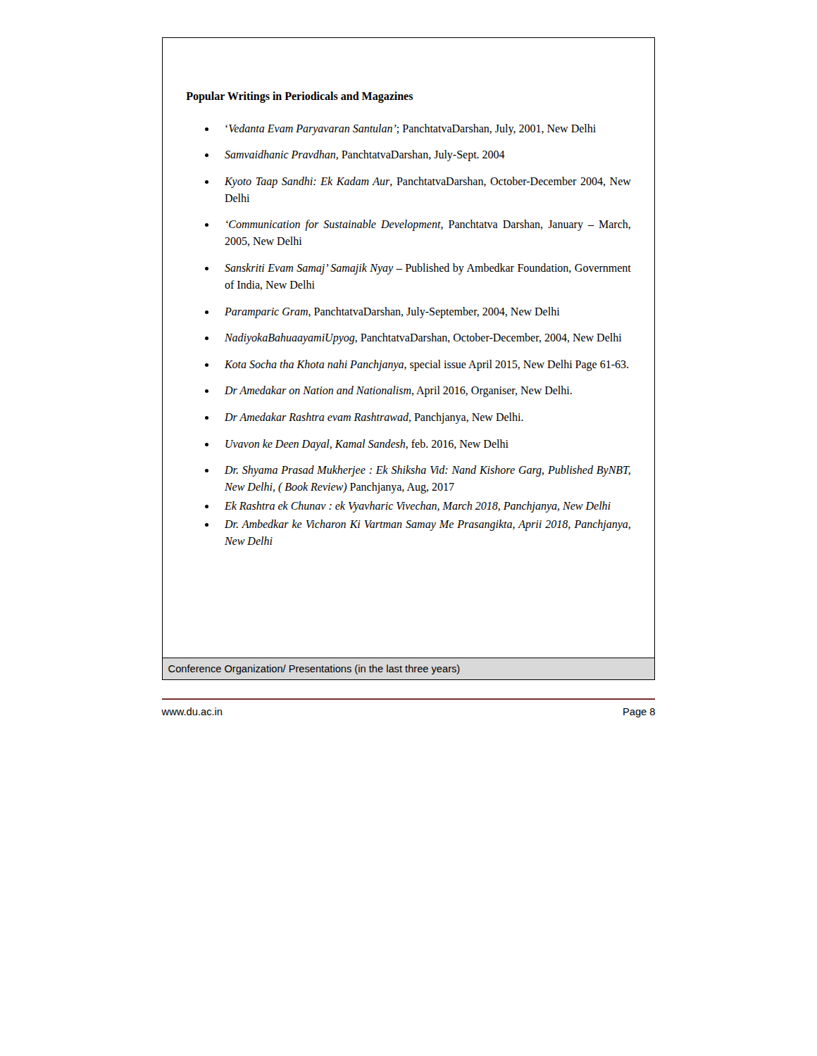Popular Writings in Periodicals and Magazines
‘Vedanta Evam Paryavaran Santulan’; PanchtatvaDarshan, July, 2001, New Delhi
Samvaidhanic Pravdhan, PanchtatvaDarshan, July-Sept. 2004
Kyoto Taap Sandhi: Ek Kadam Aur, PanchtatvaDarshan, October-December 2004, New Delhi
‘Communication for Sustainable Development, Panchtatva Darshan, January – March, 2005, New Delhi
Sanskriti Evam Samaj’ Samajik Nyay – Published by Ambedkar Foundation, Government of India, New Delhi
Paramparic Gram, PanchtatvaDarshan, July-September, 2004, New Delhi
NadiyokaBahuaayamiUpyog, PanchtatvaDarshan, October-December, 2004, New Delhi
Kota Socha tha Khota nahi Panchjanya, special issue April 2015, New Delhi Page 61-63.
Dr Amedakar on Nation and Nationalism, April 2016, Organiser, New Delhi.
Dr Amedakar Rashtra evam Rashtrawad, Panchjanya, New Delhi.
Uvavon ke Deen Dayal, Kamal Sandesh, feb. 2016, New Delhi
Dr. Shyama Prasad Mukherjee : Ek Shiksha Vid: Nand Kishore Garg, Published ByNBT, New Delhi, ( Book Review) Panchjanya, Aug, 2017
Ek Rashtra ek Chunav : ek Vyavharic Vivechan, March 2018, Panchjanya, New Delhi
Dr. Ambedkar ke Vicharon Ki Vartman Samay Me Prasangikta, Aprii 2018, Panchjanya, New Delhi
Conference Organization/ Presentations (in the last three years)
www.du.ac.in
Page 8